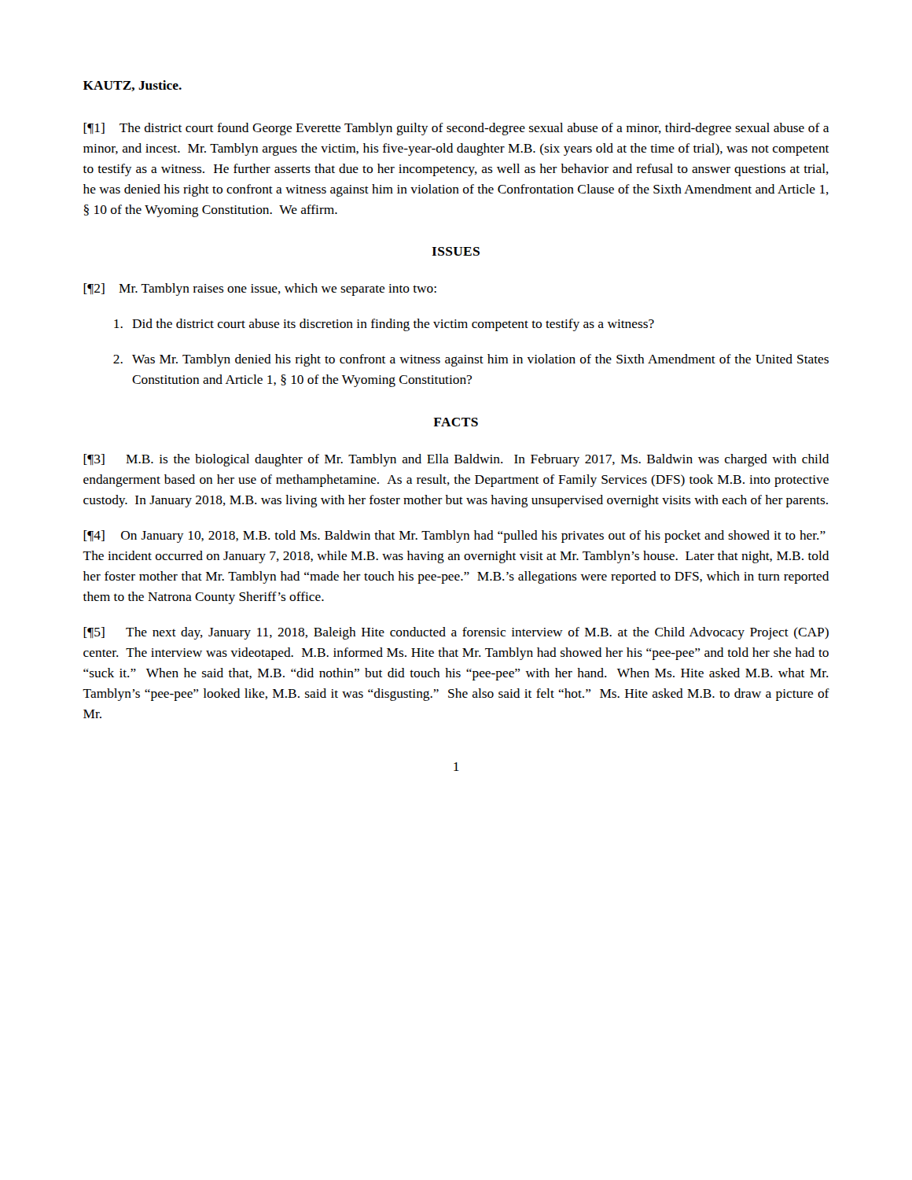KAUTZ, Justice.
[¶1] The district court found George Everette Tamblyn guilty of second-degree sexual abuse of a minor, third-degree sexual abuse of a minor, and incest. Mr. Tamblyn argues the victim, his five-year-old daughter M.B. (six years old at the time of trial), was not competent to testify as a witness. He further asserts that due to her incompetency, as well as her behavior and refusal to answer questions at trial, he was denied his right to confront a witness against him in violation of the Confrontation Clause of the Sixth Amendment and Article 1, § 10 of the Wyoming Constitution. We affirm.
ISSUES
[¶2] Mr. Tamblyn raises one issue, which we separate into two:
Did the district court abuse its discretion in finding the victim competent to testify as a witness?
Was Mr. Tamblyn denied his right to confront a witness against him in violation of the Sixth Amendment of the United States Constitution and Article 1, § 10 of the Wyoming Constitution?
FACTS
[¶3] M.B. is the biological daughter of Mr. Tamblyn and Ella Baldwin. In February 2017, Ms. Baldwin was charged with child endangerment based on her use of methamphetamine. As a result, the Department of Family Services (DFS) took M.B. into protective custody. In January 2018, M.B. was living with her foster mother but was having unsupervised overnight visits with each of her parents.
[¶4] On January 10, 2018, M.B. told Ms. Baldwin that Mr. Tamblyn had “pulled his privates out of his pocket and showed it to her.” The incident occurred on January 7, 2018, while M.B. was having an overnight visit at Mr. Tamblyn’s house. Later that night, M.B. told her foster mother that Mr. Tamblyn had “made her touch his pee-pee.” M.B.’s allegations were reported to DFS, which in turn reported them to the Natrona County Sheriff’s office.
[¶5] The next day, January 11, 2018, Baleigh Hite conducted a forensic interview of M.B. at the Child Advocacy Project (CAP) center. The interview was videotaped. M.B. informed Ms. Hite that Mr. Tamblyn had showed her his “pee-pee” and told her she had to “suck it.” When he said that, M.B. “did nothin” but did touch his “pee-pee” with her hand. When Ms. Hite asked M.B. what Mr. Tamblyn’s “pee-pee” looked like, M.B. said it was “disgusting.” She also said it felt “hot.” Ms. Hite asked M.B. to draw a picture of Mr.
1